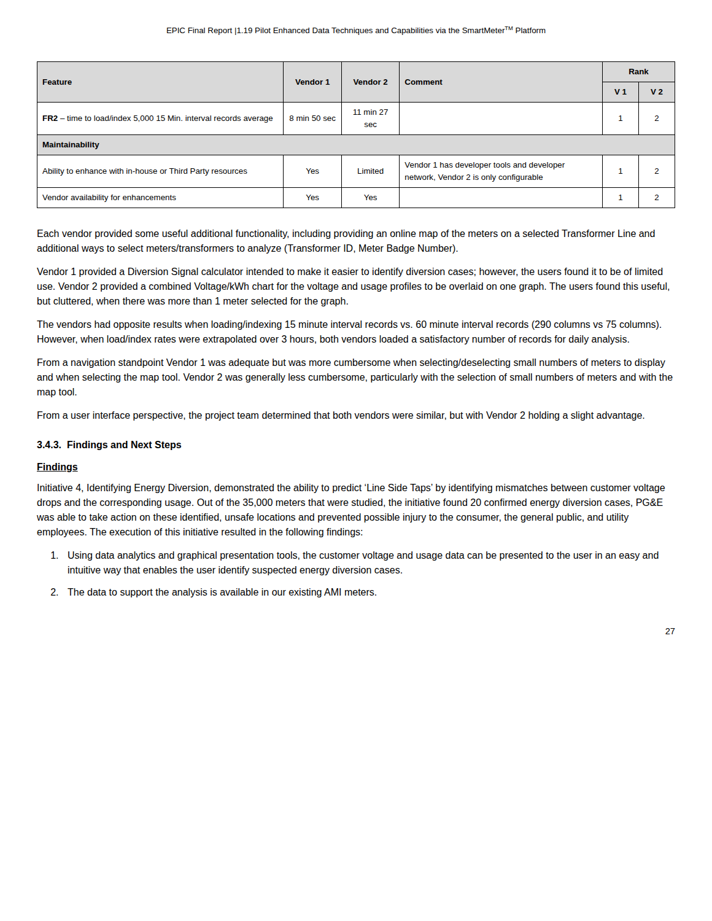EPIC Final Report |1.19 Pilot Enhanced Data Techniques and Capabilities via the SmartMeterTM Platform
| Feature | Vendor 1 | Vendor 2 | Comment | Rank |
| --- | --- | --- | --- | --- |
| V 1 | V 2 |
| FR2 – time to load/index 5,000 15 Min. interval records average | 8 min 50 sec | 11 min 27 sec | | 1 | 2 |
| Maintainability |
| Ability to enhance with in-house or Third Party resources | Yes | Limited | Vendor 1 has developer tools and developer network, Vendor 2 is only configurable | 1 | 2 |
| Vendor availability for enhancements | Yes | Yes | | 1 | 2 |
Each vendor provided some useful additional functionality, including providing an online map of the meters on a selected Transformer Line and additional ways to select meters/transformers to analyze (Transformer ID, Meter Badge Number).
Vendor 1 provided a Diversion Signal calculator intended to make it easier to identify diversion cases; however, the users found it to be of limited use. Vendor 2 provided a combined Voltage/kWh chart for the voltage and usage profiles to be overlaid on one graph. The users found this useful, but cluttered, when there was more than 1 meter selected for the graph.
The vendors had opposite results when loading/indexing 15 minute interval records vs. 60 minute interval records (290 columns vs 75 columns). However, when load/index rates were extrapolated over 3 hours, both vendors loaded a satisfactory number of records for daily analysis.
From a navigation standpoint Vendor 1 was adequate but was more cumbersome when selecting/deselecting small numbers of meters to display and when selecting the map tool. Vendor 2 was generally less cumbersome, particularly with the selection of small numbers of meters and with the map tool.
From a user interface perspective, the project team determined that both vendors were similar, but with Vendor 2 holding a slight advantage.
3.4.3. Findings and Next Steps
Findings
Initiative 4, Identifying Energy Diversion, demonstrated the ability to predict ‘Line Side Taps’ by identifying mismatches between customer voltage drops and the corresponding usage. Out of the 35,000 meters that were studied, the initiative found 20 confirmed energy diversion cases, PG&E was able to take action on these identified, unsafe locations and prevented possible injury to the consumer, the general public, and utility employees. The execution of this initiative resulted in the following findings:
Using data analytics and graphical presentation tools, the customer voltage and usage data can be presented to the user in an easy and intuitive way that enables the user identify suspected energy diversion cases.
The data to support the analysis is available in our existing AMI meters.
27